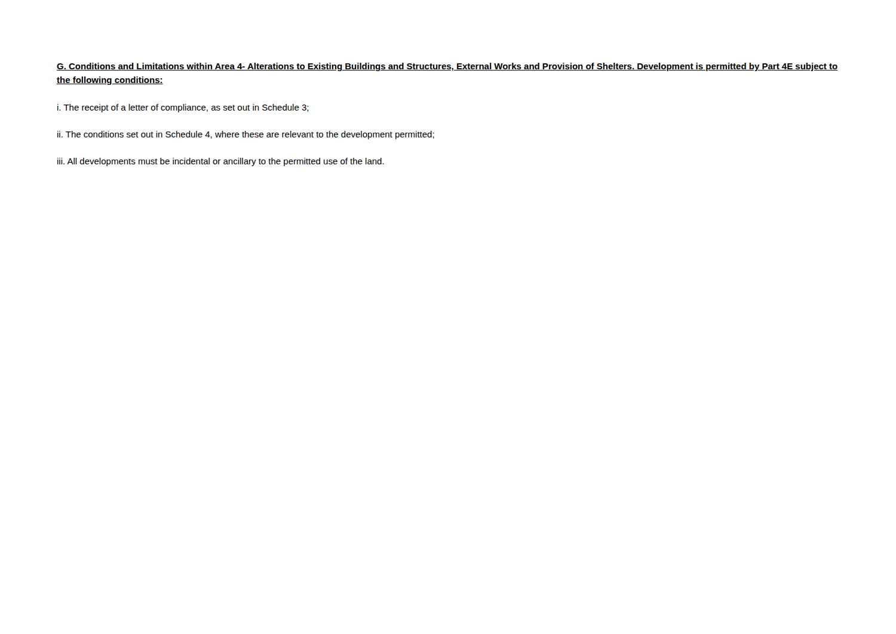G. Conditions and Limitations within Area 4- Alterations to Existing Buildings and Structures, External Works and Provision of Shelters. Development is permitted by Part 4E subject to the following conditions:
i. The receipt of a letter of compliance, as set out in Schedule 3;
ii. The conditions set out in Schedule 4, where these are relevant to the development permitted;
iii. All developments must be incidental or ancillary to the permitted use of the land.